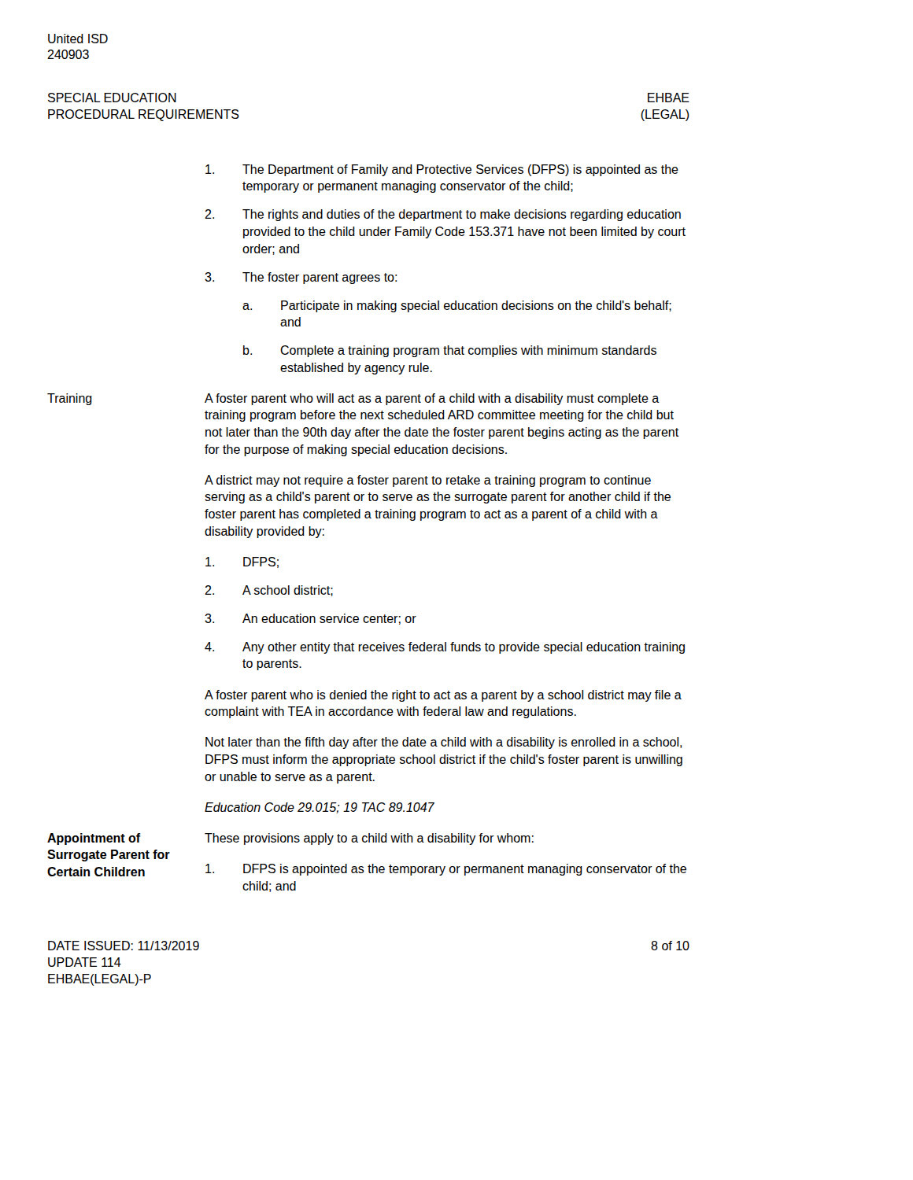United ISD
240903
SPECIAL EDUCATION
PROCEDURAL REQUIREMENTS
EHBAE
(LEGAL)
1. The Department of Family and Protective Services (DFPS) is appointed as the temporary or permanent managing conservator of the child;
2. The rights and duties of the department to make decisions regarding education provided to the child under Family Code 153.371 have not been limited by court order; and
3. The foster parent agrees to:
a. Participate in making special education decisions on the child's behalf; and
b. Complete a training program that complies with minimum standards established by agency rule.
Training
A foster parent who will act as a parent of a child with a disability must complete a training program before the next scheduled ARD committee meeting for the child but not later than the 90th day after the date the foster parent begins acting as the parent for the purpose of making special education decisions.
A district may not require a foster parent to retake a training program to continue serving as a child's parent or to serve as the surrogate parent for another child if the foster parent has completed a training program to act as a parent of a child with a disability provided by:
1. DFPS;
2. A school district;
3. An education service center; or
4. Any other entity that receives federal funds to provide special education training to parents.
A foster parent who is denied the right to act as a parent by a school district may file a complaint with TEA in accordance with federal law and regulations.
Not later than the fifth day after the date a child with a disability is enrolled in a school, DFPS must inform the appropriate school district if the child's foster parent is unwilling or unable to serve as a parent.
Education Code 29.015; 19 TAC 89.1047
Appointment of Surrogate Parent for Certain Children
These provisions apply to a child with a disability for whom:
1. DFPS is appointed as the temporary or permanent managing conservator of the child; and
DATE ISSUED: 11/13/2019
UPDATE 114
EHBAE(LEGAL)-P
8 of 10